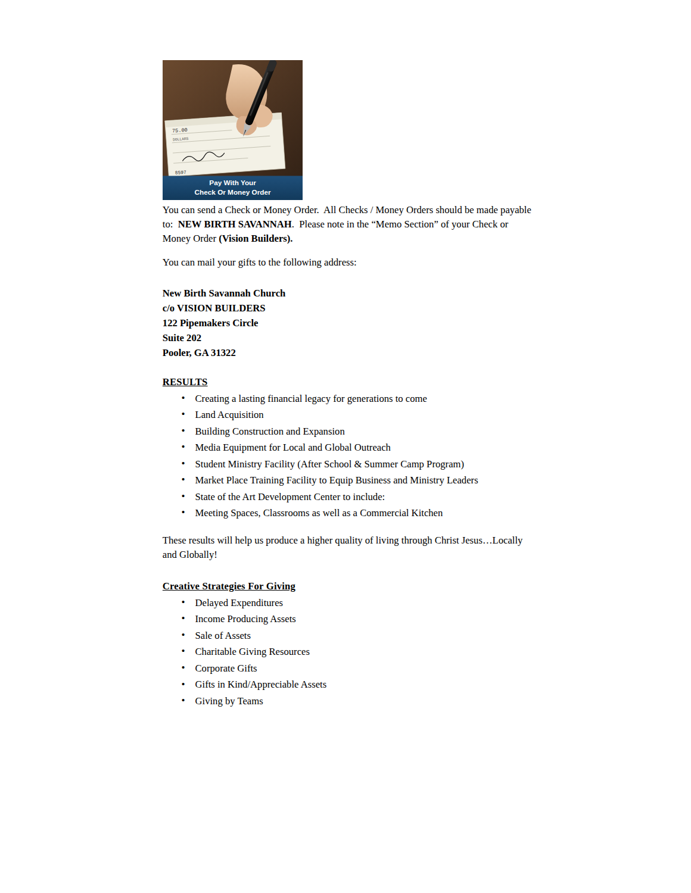75.00 DOLLARS 8597 Pay With Your Check Or Money Order
You can send a Check or Money Order. All Checks / Money Orders should be made payable to: NEW BIRTH SAVANNAH. Please note in the “Memo Section” of your Check or Money Order (Vision Builders).
You can mail your gifts to the following address:
New Birth Savannah Church
c/o VISION BUILDERS
122 Pipemakers Circle
Suite 202
Pooler, GA 31322
RESULTS
Creating a lasting financial legacy for generations to come
Land Acquisition
Building Construction and Expansion
Media Equipment for Local and Global Outreach
Student Ministry Facility (After School & Summer Camp Program)
Market Place Training Facility to Equip Business and Ministry Leaders
State of the Art Development Center to include:
Meeting Spaces, Classrooms as well as a Commercial Kitchen
These results will help us produce a higher quality of living through Christ Jesus…Locally and Globally!
Creative Strategies For Giving
Delayed Expenditures
Income Producing Assets
Sale of Assets
Charitable Giving Resources
Corporate Gifts
Gifts in Kind/Appreciable Assets
Giving by Teams